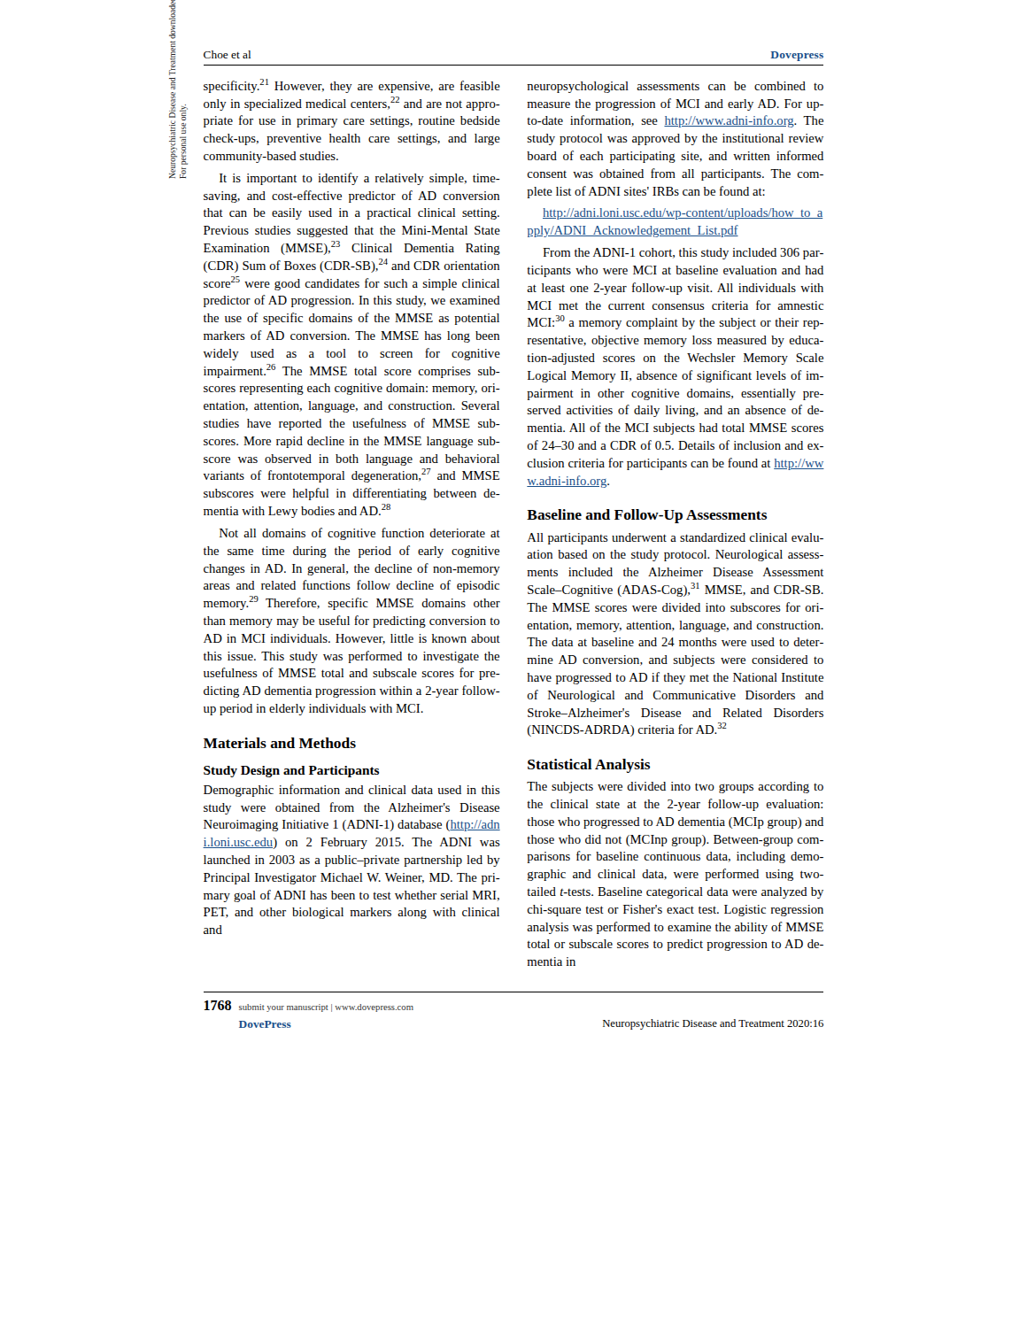Choe et al Dovepress
Neuropsychiatric Disease and Treatment downloaded from https://www.dovepress.com/ by 68.181.126.124 on 14-Apr-2021
For personal use only.
specificity.21 However, they are expensive, are feasible only in specialized medical centers,22 and are not appropriate for use in primary care settings, routine bedside check-ups, preventive health care settings, and large community-based studies.
It is important to identify a relatively simple, time-saving, and cost-effective predictor of AD conversion that can be easily used in a practical clinical setting. Previous studies suggested that the Mini-Mental State Examination (MMSE),23 Clinical Dementia Rating (CDR) Sum of Boxes (CDR-SB),24 and CDR orientation score25 were good candidates for such a simple clinical predictor of AD progression. In this study, we examined the use of specific domains of the MMSE as potential markers of AD conversion. The MMSE has long been widely used as a tool to screen for cognitive impairment.26 The MMSE total score comprises subscores representing each cognitive domain: memory, orientation, attention, language, and construction. Several studies have reported the usefulness of MMSE subscores. More rapid decline in the MMSE language subscore was observed in both language and behavioral variants of frontotemporal degeneration,27 and MMSE subscores were helpful in differentiating between dementia with Lewy bodies and AD.28
Not all domains of cognitive function deteriorate at the same time during the period of early cognitive changes in AD. In general, the decline of non-memory areas and related functions follow decline of episodic memory.29 Therefore, specific MMSE domains other than memory may be useful for predicting conversion to AD in MCI individuals. However, little is known about this issue. This study was performed to investigate the usefulness of MMSE total and subscale scores for predicting AD dementia progression within a 2-year follow-up period in elderly individuals with MCI.
Materials and Methods
Study Design and Participants
Demographic information and clinical data used in this study were obtained from the Alzheimer's Disease Neuroimaging Initiative 1 (ADNI-1) database (http://adni.loni.usc.edu) on 2 February 2015. The ADNI was launched in 2003 as a public–private partnership led by Principal Investigator Michael W. Weiner, MD. The primary goal of ADNI has been to test whether serial MRI, PET, and other biological markers along with clinical and
neuropsychological assessments can be combined to measure the progression of MCI and early AD. For up-to-date information, see http://www.adni-info.org. The study protocol was approved by the institutional review board of each participating site, and written informed consent was obtained from all participants. The complete list of ADNI sites' IRBs can be found at:
http://adni.loni.usc.edu/wp-content/uploads/how_to_apply/ADNI_Acknowledgement_List.pdf
From the ADNI-1 cohort, this study included 306 participants who were MCI at baseline evaluation and had at least one 2-year follow-up visit. All individuals with MCI met the current consensus criteria for amnestic MCI:30 a memory complaint by the subject or their representative, objective memory loss measured by education-adjusted scores on the Wechsler Memory Scale Logical Memory II, absence of significant levels of impairment in other cognitive domains, essentially preserved activities of daily living, and an absence of dementia. All of the MCI subjects had total MMSE scores of 24–30 and a CDR of 0.5. Details of inclusion and exclusion criteria for participants can be found at http://www.adni-info.org.
Baseline and Follow-Up Assessments
All participants underwent a standardized clinical evaluation based on the study protocol. Neurological assessments included the Alzheimer Disease Assessment Scale–Cognitive (ADAS-Cog),31 MMSE, and CDR-SB. The MMSE scores were divided into subscores for orientation, memory, attention, language, and construction. The data at baseline and 24 months were used to determine AD conversion, and subjects were considered to have progressed to AD if they met the National Institute of Neurological and Communicative Disorders and Stroke–Alzheimer's Disease and Related Disorders (NINCDS-ADRDA) criteria for AD.32
Statistical Analysis
The subjects were divided into two groups according to the clinical state at the 2-year follow-up evaluation: those who progressed to AD dementia (MCIp group) and those who did not (MCInp group). Between-group comparisons for baseline continuous data, including demographic and clinical data, were performed using two-tailed t-tests. Baseline categorical data were analyzed by chi-square test or Fisher's exact test. Logistic regression analysis was performed to examine the ability of MMSE total or subscale scores to predict progression to AD dementia in
1768
submit your manuscript | www.dovepress.com Dove Press
Neuropsychiatric Disease and Treatment 2020:16